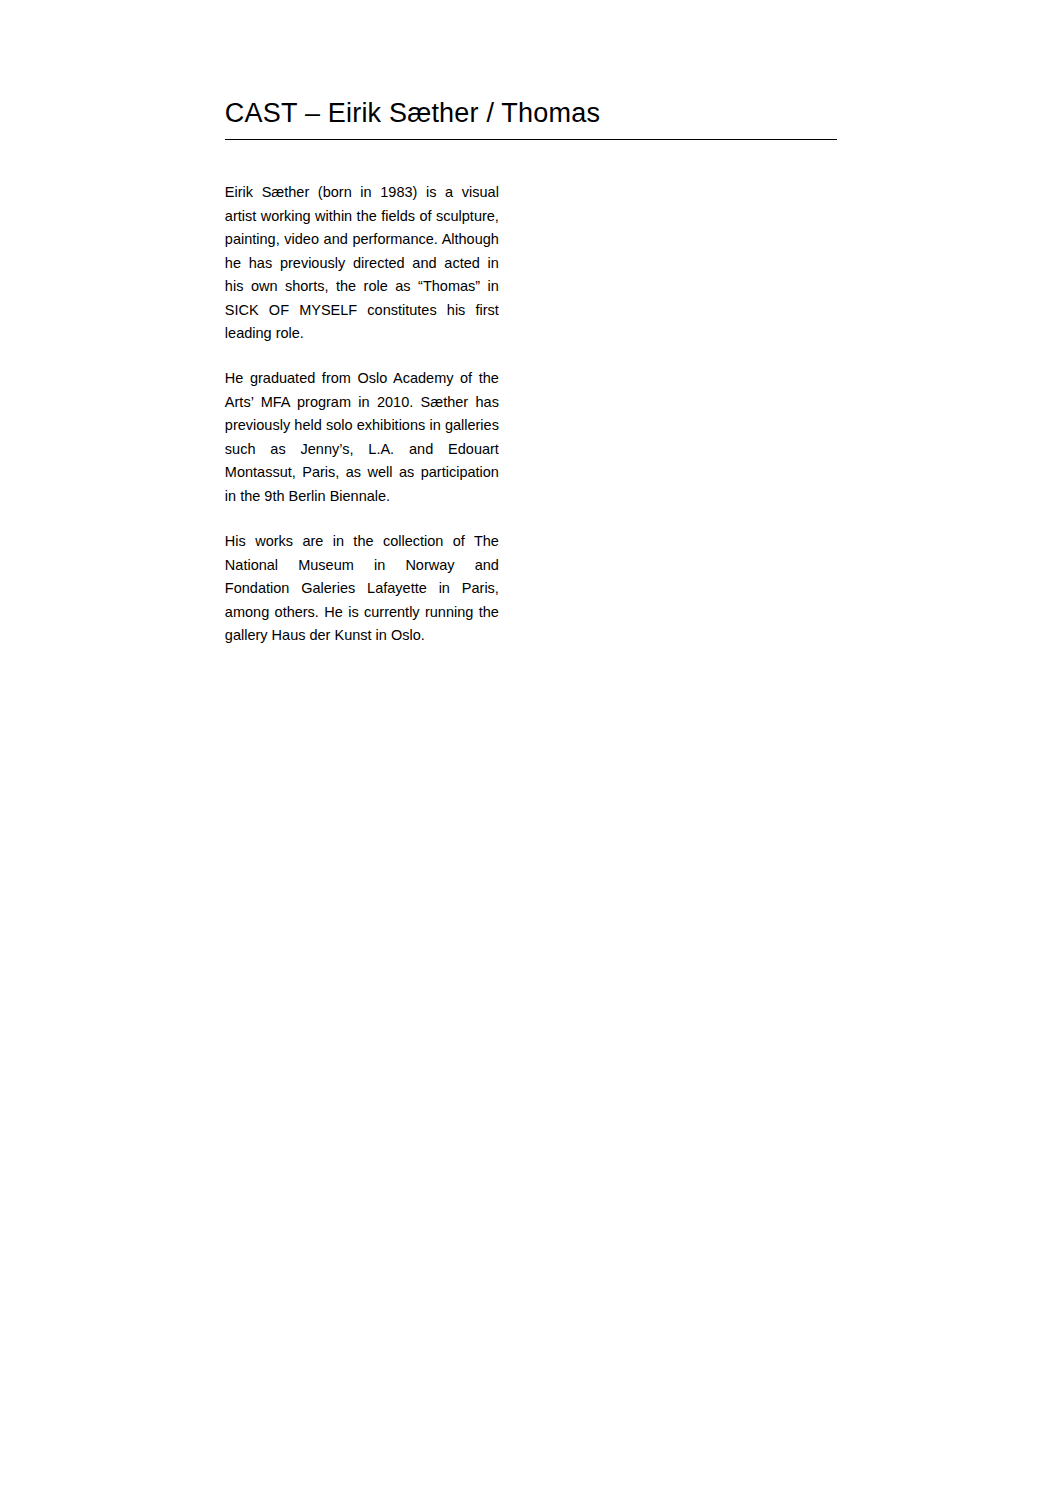CAST – Eirik Sæther / Thomas
Eirik Sæther (born in 1983) is a visual artist working within the fields of sculpture, painting, video and performance. Although he has previously directed and acted in his own shorts, the role as “Thomas” in SICK OF MYSELF constitutes his first leading role.
He graduated from Oslo Academy of the Arts’ MFA program in 2010. Sæther has previously held solo exhibitions in galleries such as Jenny’s, L.A. and Edouart Montassut, Paris, as well as participation in the 9th Berlin Biennale.
His works are in the collection of The National Museum in Norway and Fondation Galeries Lafayette in Paris, among others. He is currently running the gallery Haus der Kunst in Oslo.